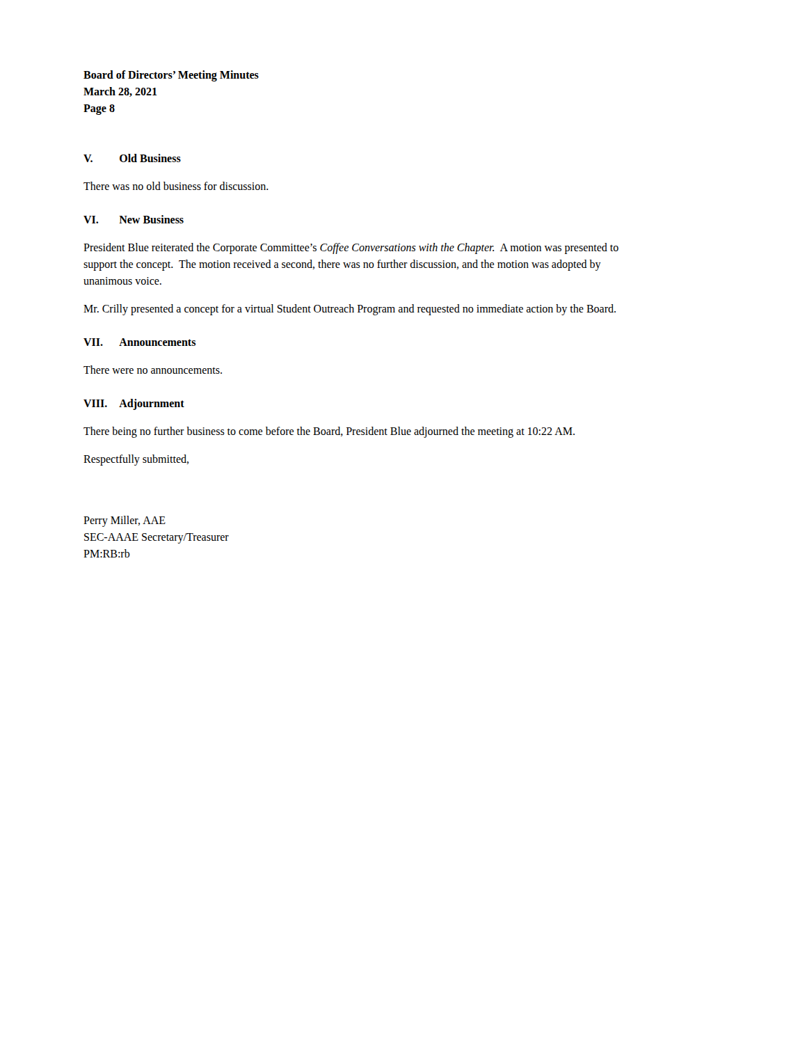Board of Directors’ Meeting Minutes
March 28, 2021
Page 8
V. Old Business
There was no old business for discussion.
VI. New Business
President Blue reiterated the Corporate Committee’s Coffee Conversations with the Chapter. A motion was presented to support the concept. The motion received a second, there was no further discussion, and the motion was adopted by unanimous voice.
Mr. Crilly presented a concept for a virtual Student Outreach Program and requested no immediate action by the Board.
VII. Announcements
There were no announcements.
VIII. Adjournment
There being no further business to come before the Board, President Blue adjourned the meeting at 10:22 AM.
Respectfully submitted,
Perry Miller, AAE
SEC-AAAE Secretary/Treasurer
PM:RB:rb